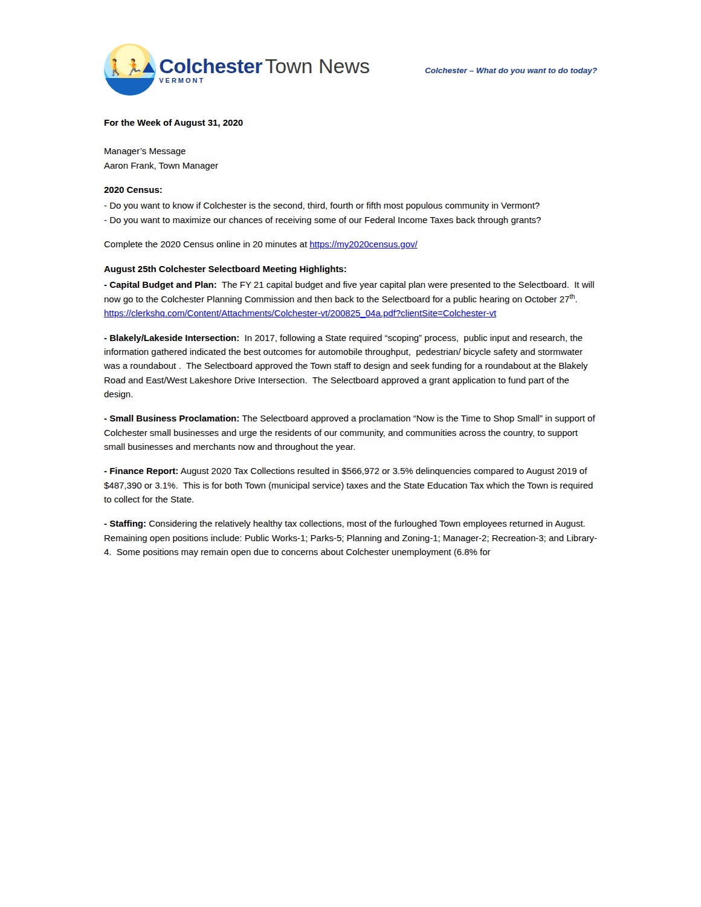🚶🏃⛰
Colchester Town News
VERMONT
Colchester – What do you want to do today?
For the Week of August 31, 2020
Manager’s Message
Aaron Frank, Town Manager
2020 Census:
- Do you want to know if Colchester is the second, third, fourth or fifth most populous community in Vermont?
- Do you want to maximize our chances of receiving some of our Federal Income Taxes back through grants?
Complete the 2020 Census online in 20 minutes at https://my2020census.gov/
August 25th Colchester Selectboard Meeting Highlights:
- Capital Budget and Plan: The FY 21 capital budget and five year capital plan were presented to the Selectboard. It will now go to the Colchester Planning Commission and then back to the Selectboard for a public hearing on October 27th.
https://clerkshq.com/Content/Attachments/Colchester-vt/200825_04a.pdf?clientSite=Colchester-vt
- Blakely/Lakeside Intersection: In 2017, following a State required “scoping” process, public input and research, the information gathered indicated the best outcomes for automobile throughput, pedestrian/ bicycle safety and stormwater was a roundabout . The Selectboard approved the Town staff to design and seek funding for a roundabout at the Blakely Road and East/West Lakeshore Drive Intersection. The Selectboard approved a grant application to fund part of the design.
- Small Business Proclamation: The Selectboard approved a proclamation “Now is the Time to Shop Small” in support of Colchester small businesses and urge the residents of our community, and communities across the country, to support small businesses and merchants now and throughout the year.
- Finance Report: August 2020 Tax Collections resulted in $566,972 or 3.5% delinquencies compared to August 2019 of $487,390 or 3.1%. This is for both Town (municipal service) taxes and the State Education Tax which the Town is required to collect for the State.
- Staffing: Considering the relatively healthy tax collections, most of the furloughed Town employees returned in August. Remaining open positions include: Public Works-1; Parks-5; Planning and Zoning-1; Manager-2; Recreation-3; and Library-4. Some positions may remain open due to concerns about Colchester unemployment (6.8% for